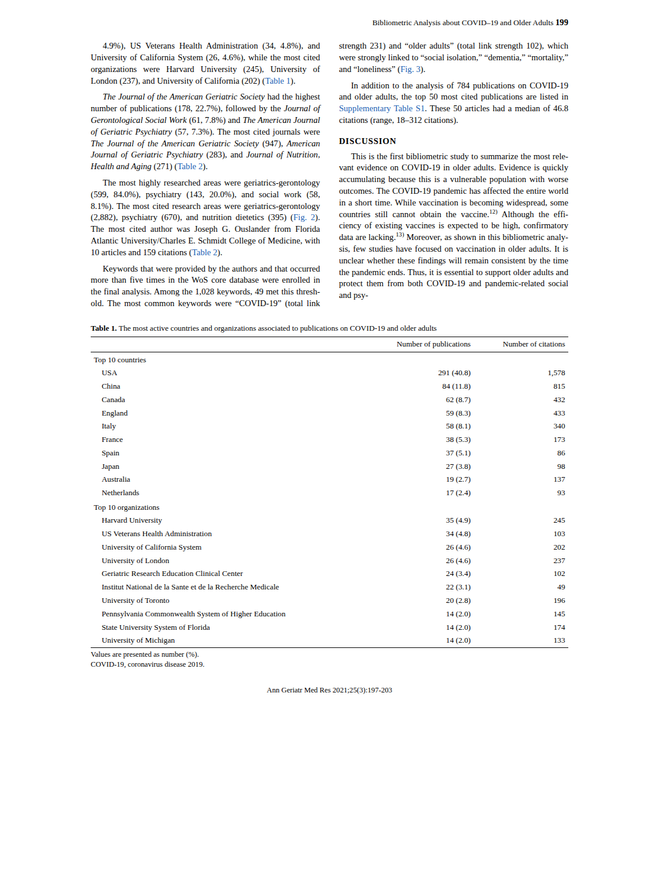Bibliometric Analysis about COVID–19 and Older Adults 199
4.9%), US Veterans Health Administration (34, 4.8%), and University of California System (26, 4.6%), while the most cited organizations were Harvard University (245), University of London (237), and University of California (202) (Table 1).
The Journal of the American Geriatric Society had the highest number of publications (178, 22.7%), followed by the Journal of Gerontological Social Work (61, 7.8%) and The American Journal of Geriatric Psychiatry (57, 7.3%). The most cited journals were The Journal of the American Geriatric Society (947), American Journal of Geriatric Psychiatry (283), and Journal of Nutrition, Health and Aging (271) (Table 2).
The most highly researched areas were geriatrics-gerontology (599, 84.0%), psychiatry (143, 20.0%), and social work (58, 8.1%). The most cited research areas were geriatrics-gerontology (2,882), psychiatry (670), and nutrition dietetics (395) (Fig. 2). The most cited author was Joseph G. Ouslander from Florida Atlantic University/Charles E. Schmidt College of Medicine, with 10 articles and 159 citations (Table 2).
Keywords that were provided by the authors and that occurred more than five times in the WoS core database were enrolled in the final analysis. Among the 1,028 keywords, 49 met this threshold. The most common keywords were “COVID-19” (total link strength 231) and “older adults” (total link strength 102), which were strongly linked to “social isolation,” “dementia,” “mortality,” and “loneliness” (Fig. 3).
In addition to the analysis of 784 publications on COVID-19 and older adults, the top 50 most cited publications are listed in Supplementary Table S1. These 50 articles had a median of 46.8 citations (range, 18–312 citations).
DISCUSSION
This is the first bibliometric study to summarize the most relevant evidence on COVID-19 in older adults. Evidence is quickly accumulating because this is a vulnerable population with worse outcomes. The COVID-19 pandemic has affected the entire world in a short time. While vaccination is becoming widespread, some countries still cannot obtain the vaccine.12) Although the efficiency of existing vaccines is expected to be high, confirmatory data are lacking.13) Moreover, as shown in this bibliometric analysis, few studies have focused on vaccination in older adults. It is unclear whether these findings will remain consistent by the time the pandemic ends. Thus, it is essential to support older adults and protect them from both COVID-19 and pandemic-related social and psy-
Table 1. The most active countries and organizations associated to publications on COVID-19 and older adults
| | Number of publications | Number of citations |
| --- | --- | --- |
| Top 10 countries |
| USA | 291 (40.8) | 1,578 |
| China | 84 (11.8) | 815 |
| Canada | 62 (8.7) | 432 |
| England | 59 (8.3) | 433 |
| Italy | 58 (8.1) | 340 |
| France | 38 (5.3) | 173 |
| Spain | 37 (5.1) | 86 |
| Japan | 27 (3.8) | 98 |
| Australia | 19 (2.7) | 137 |
| Netherlands | 17 (2.4) | 93 |
| Top 10 organizations |
| Harvard University | 35 (4.9) | 245 |
| US Veterans Health Administration | 34 (4.8) | 103 |
| University of California System | 26 (4.6) | 202 |
| University of London | 26 (4.6) | 237 |
| Geriatric Research Education Clinical Center | 24 (3.4) | 102 |
| Institut National de la Sante et de la Recherche Medicale | 22 (3.1) | 49 |
| University of Toronto | 20 (2.8) | 196 |
| Pennsylvania Commonwealth System of Higher Education | 14 (2.0) | 145 |
| State University System of Florida | 14 (2.0) | 174 |
| University of Michigan | 14 (2.0) | 133 |
Values are presented as number (%).
COVID-19, coronavirus disease 2019.
Ann Geriatr Med Res 2021;25(3):197-203